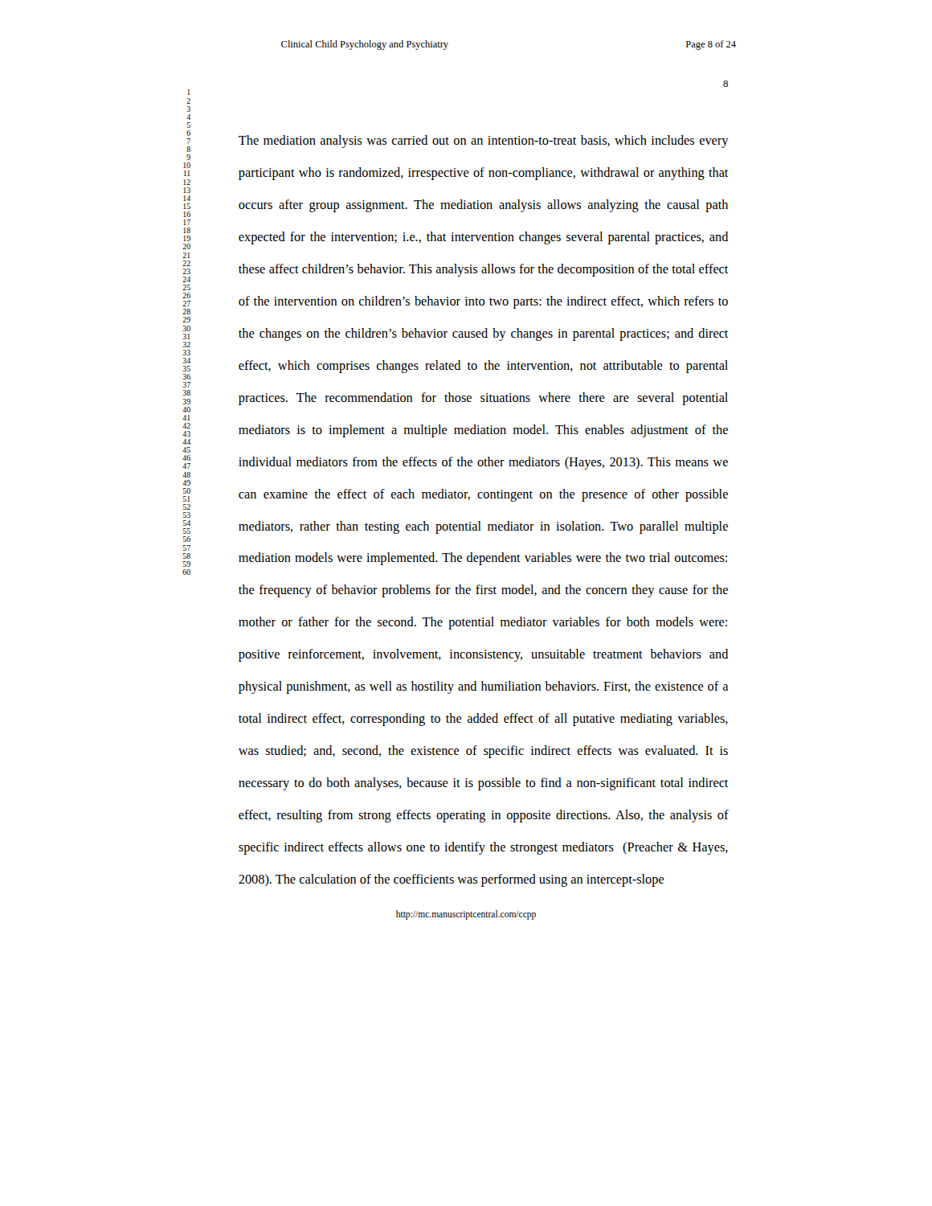Clinical Child Psychology and Psychiatry Page 8 of 24
8
12345678910 11121314151617181920 21222324252627282930 31323334353637383940 41424344454647484950 51525354555657585960
The mediation analysis was carried out on an intention-to-treat basis, which includes every participant who is randomized, irrespective of non-compliance, withdrawal or anything that occurs after group assignment. The mediation analysis allows analyzing the causal path expected for the intervention; i.e., that intervention changes several parental practices, and these affect children’s behavior. This analysis allows for the decomposition of the total effect of the intervention on children’s behavior into two parts: the indirect effect, which refers to the changes on the children’s behavior caused by changes in parental practices; and direct effect, which comprises changes related to the intervention, not attributable to parental practices. The recommendation for those situations where there are several potential mediators is to implement a multiple mediation model. This enables adjustment of the individual mediators from the effects of the other mediators (Hayes, 2013). This means we can examine the effect of each mediator, contingent on the presence of other possible mediators, rather than testing each potential mediator in isolation. Two parallel multiple mediation models were implemented. The dependent variables were the two trial outcomes: the frequency of behavior problems for the first model, and the concern they cause for the mother or father for the second. The potential mediator variables for both models were: positive reinforcement, involvement, inconsistency, unsuitable treatment behaviors and physical punishment, as well as hostility and humiliation behaviors. First, the existence of a total indirect effect, corresponding to the added effect of all putative mediating variables, was studied; and, second, the existence of specific indirect effects was evaluated. It is necessary to do both analyses, because it is possible to find a non-significant total indirect effect, resulting from strong effects operating in opposite directions. Also, the analysis of specific indirect effects allows one to identify the strongest mediators (Preacher & Hayes, 2008). The calculation of the coefficients was performed using an intercept-slope
http://mc.manuscriptcentral.com/ccpp